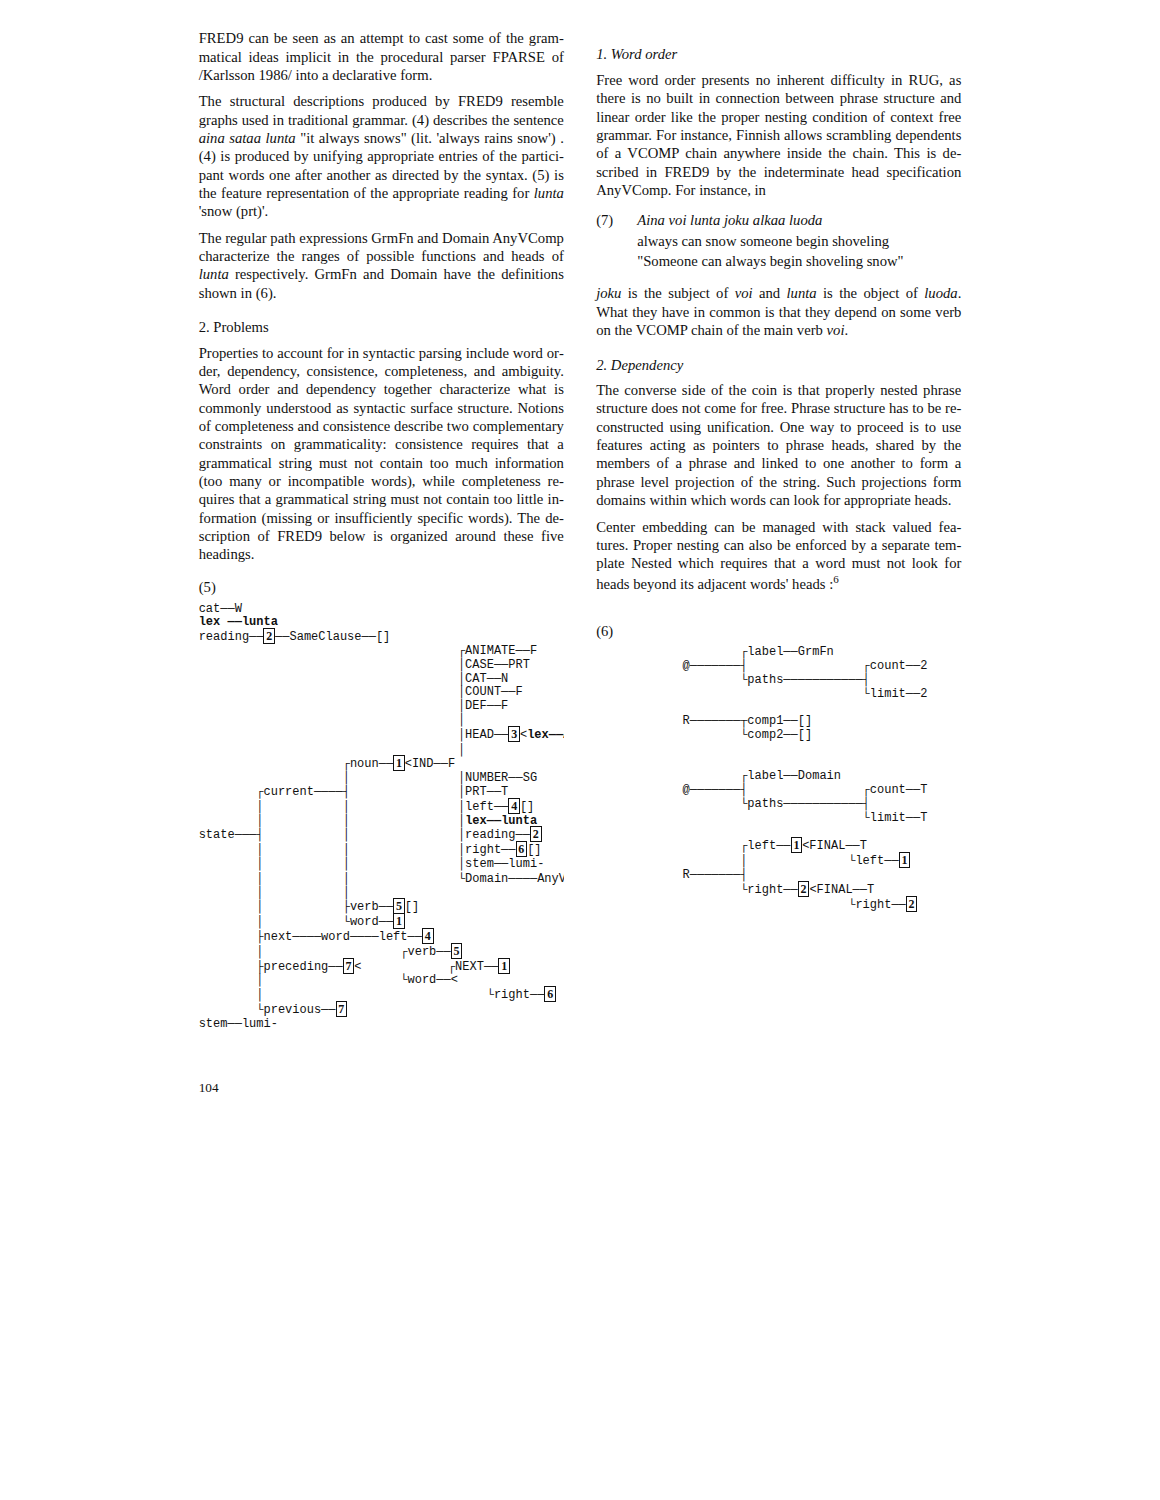FRED9 can be seen as an attempt to cast some of the grammatical ideas implicit in the procedural parser FPARSE of /Karlsson 1986/ into a declarative form.
The structural descriptions produced by FRED9 resemble graphs used in traditional grammar. (4) describes the sentence aina sataa lunta "it always snows" (lit. 'always rains snow') . (4) is produced by unifying appropriate entries of the participant words one after another as directed by the syntax. (5) is the feature representation of the appropriate reading for lunta 'snow (prt)'.
The regular path expressions GrmFn and Domain AnyVComp characterize the ranges of possible functions and heads of lunta respectively. GrmFn and Domain have the definitions shown in (6).
2. Problems
Properties to account for in syntactic parsing include word order, dependency, consistence, completeness, and ambiguity. Word order and dependency together characterize what is commonly understood as syntactic surface structure. Notions of completeness and consistence describe two complementary constraints on grammaticality: consistence requires that a grammatical string must not contain too much information (too many or incompatible words), while completeness requires that a grammatical string must not contain too little information (missing or insufficiently specific words). The description of FRED9 below is organized around these five headings.
(5)
cat——W lex ——lunta reading——2——SameClause——[] ┌ANIMATE——F │CASE——PRT │CAT——N │COUNT——F │DEF——F │ ┌CAT——V │HEAD——3<lex——ANY │ └GrmFn——1 ┌noun——1<IND——F │ │NUMBER——SG ┌current————┤ │PRT——T │ │ │left——4[] │ │ │lex——lunta state———┤ │ │reading——2 │ │ │right——6[] │ │ │stem——lumi- │ │ └Domain————AnyVComp——3 │ │ │ ├verb——5[] │ └word——1 ├next————word————left——4 │ ┌verb——5 ├preceding——7< ┌NEXT——1 │ └word——< │ └right——6 └previous——7 stem——lumi-
1. Word order
Free word order presents no inherent difficulty in RUG, as there is no built in connection between phrase structure and linear order like the proper nesting condition of context free grammar. For instance, Finnish allows scrambling dependents of a VCOMP chain anywhere inside the chain. This is described in FRED9 by the indeterminate head specification AnyVComp. For instance, in
| (7) | Aina voi lunta joku alkaa luoda |
| | always can snow someone begin shoveling |
| | "Someone can always begin shoveling snow" |
joku is the subject of voi and lunta is the object of luoda. What they have in common is that they depend on some verb on the VCOMP chain of the main verb voi.
2. Dependency
The converse side of the coin is that properly nested phrase structure does not come for free. Phrase structure has to be reconstructed using unification. One way to proceed is to use features acting as pointers to phrase heads, shared by the members of a phrase and linked to one another to form a phrase level projection of the string. Such projections form domains within which words can look for appropriate heads.
Center embedding can be managed with stack valued features. Proper nesting can also be enforced by a separate template Nested which requires that a word must not look for heads beyond its adjacent words' heads :6
(6)
┌label——GrmFn @———————┤ ┌count——2 └paths———————————┤ └limit——2 R———————┬comp1——[] └comp2——[] ┌label——Domain @———————┤ ┌count——T └paths———————————┤ └limit——T ┌left——1<FINAL——T │ └left——1 R———————┤ └right——2<FINAL——T └right——2
104